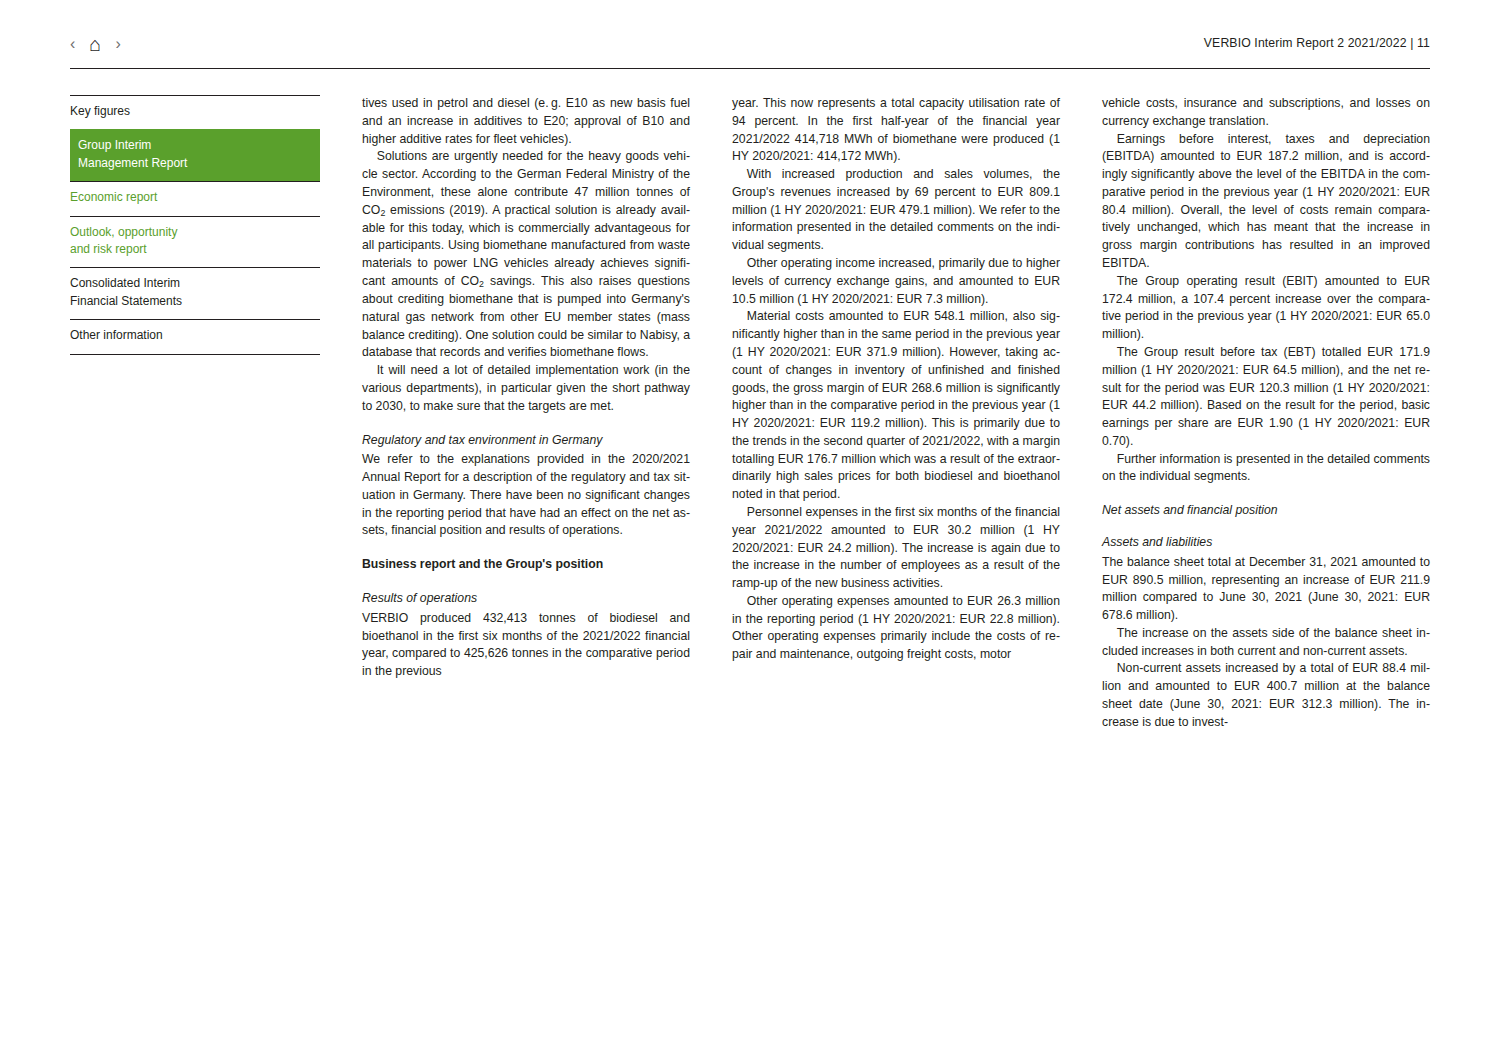‹ ⌂ ›
VERBIO Interim Report 2 2021/2022 | 11
Key figures
Group Interim Management Report
Economic report
Outlook, opportunity
and risk report
Consolidated Interim
Financial Statements
Other information
tives used in petrol and diesel (e. g. E10 as new basis fuel and an increase in additives to E20; approval of B10 and higher additive rates for fleet vehicles).
Solutions are urgently needed for the heavy goods vehicle sector. According to the German Federal Ministry of the Environment, these alone contribute 47 million tonnes of CO2 emissions (2019). A practical solution is already available for this today, which is commercially advantageous for all participants. Using biomethane manufactured from waste materials to power LNG vehicles already achieves significant amounts of CO2 savings. This also raises questions about crediting biomethane that is pumped into Germany's natural gas network from other EU member states (mass balance crediting). One solution could be similar to Nabisy, a database that records and verifies biomethane flows.
It will need a lot of detailed implementation work (in the various departments), in particular given the short pathway to 2030, to make sure that the targets are met.
Regulatory and tax environment in Germany
We refer to the explanations provided in the 2020/2021 Annual Report for a description of the regulatory and tax situation in Germany. There have been no significant changes in the reporting period that have had an effect on the net assets, financial position and results of operations.
Business report and the Group's position
Results of operations
VERBIO produced 432,413 tonnes of biodiesel and bioethanol in the first six months of the 2021/2022 financial year, compared to 425,626 tonnes in the comparative period in the previous
year. This now represents a total capacity utilisation rate of 94 percent. In the first half-year of the financial year 2021/2022 414,718 MWh of biomethane were produced (1 HY 2020/2021: 414,172 MWh).
With increased production and sales volumes, the Group's revenues increased by 69 percent to EUR 809.1 million (1 HY 2020/2021: EUR 479.1 million). We refer to the information presented in the detailed comments on the individual segments.
Other operating income increased, primarily due to higher levels of currency exchange gains, and amounted to EUR 10.5 million (1 HY 2020/2021: EUR 7.3 million).
Material costs amounted to EUR 548.1 million, also significantly higher than in the same period in the previous year (1 HY 2020/2021: EUR 371.9 million). However, taking account of changes in inventory of unfinished and finished goods, the gross margin of EUR 268.6 million is significantly higher than in the comparative period in the previous year (1 HY 2020/2021: EUR 119.2 million). This is primarily due to the trends in the second quarter of 2021/2022, with a margin totalling EUR 176.7 million which was a result of the extraordinarily high sales prices for both biodiesel and bioethanol noted in that period.
Personnel expenses in the first six months of the financial year 2021/2022 amounted to EUR 30.2 million (1 HY 2020/2021: EUR 24.2 million). The increase is again due to the increase in the number of employees as a result of the ramp-up of the new business activities.
Other operating expenses amounted to EUR 26.3 million in the reporting period (1 HY 2020/2021: EUR 22.8 million). Other operating expenses primarily include the costs of repair and maintenance, outgoing freight costs, motor
vehicle costs, insurance and subscriptions, and losses on currency exchange translation.
Earnings before interest, taxes and depreciation (EBITDA) amounted to EUR 187.2 million, and is accordingly significantly above the level of the EBITDA in the comparative period in the previous year (1 HY 2020/2021: EUR 80.4 million). Overall, the level of costs remain comparatively unchanged, which has meant that the increase in gross margin contributions has resulted in an improved EBITDA.
The Group operating result (EBIT) amounted to EUR 172.4 million, a 107.4 percent increase over the comparative period in the previous year (1 HY 2020/2021: EUR 65.0 million).
The Group result before tax (EBT) totalled EUR 171.9 million (1 HY 2020/2021: EUR 64.5 million), and the net result for the period was EUR 120.3 million (1 HY 2020/2021: EUR 44.2 million). Based on the result for the period, basic earnings per share are EUR 1.90 (1 HY 2020/2021: EUR 0.70).
Further information is presented in the detailed comments on the individual segments.
Net assets and financial position
Assets and liabilities
The balance sheet total at December 31, 2021 amounted to EUR 890.5 million, representing an increase of EUR 211.9 million compared to June 30, 2021 (June 30, 2021: EUR 678.6 million).
The increase on the assets side of the balance sheet included increases in both current and non-current assets.
Non-current assets increased by a total of EUR 88.4 million and amounted to EUR 400.7 million at the balance sheet date (June 30, 2021: EUR 312.3 million). The increase is due to invest-